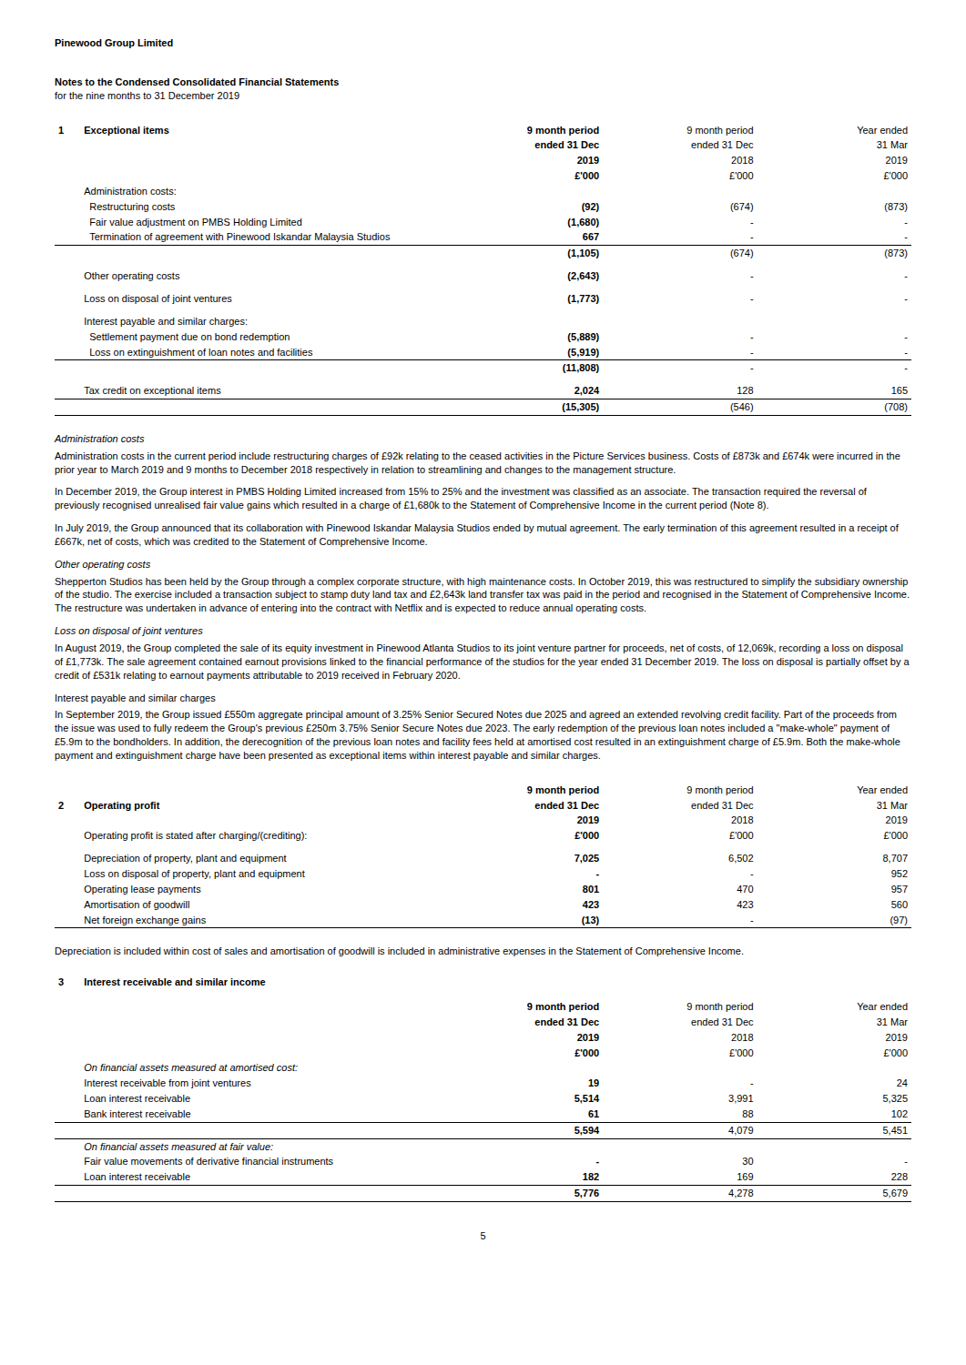Pinewood Group Limited
Notes to the Condensed Consolidated Financial Statements
for the nine months to 31 December 2019
| 1 | Exceptional items | 9 month period | 9 month period | Year ended |
| | | ended 31 Dec | ended 31 Dec | 31 Mar |
| | | 2019 | 2018 | 2019 |
| | | £'000 | £'000 | £'000 |
| | Administration costs: | | | |
| | Restructuring costs | (92) | (674) | (873) |
| | Fair value adjustment on PMBS Holding Limited | (1,680) | - | - |
| | Termination of agreement with Pinewood Iskandar Malaysia Studios | 667 | - | - |
| | | (1,105) | (674) | (873) |
| | Other operating costs | (2,643) | - | - |
| | Loss on disposal of joint ventures | (1,773) | - | - |
| | Interest payable and similar charges: | | | |
| | Settlement payment due on bond redemption | (5,889) | - | - |
| | Loss on extinguishment of loan notes and facilities | (5,919) | - | - |
| | | (11,808) | - | - |
| | Tax credit on exceptional items | 2,024 | 128 | 165 |
| | | (15,305) | (546) | (708) |
Administration costs
Administration costs in the current period include restructuring charges of £92k relating to the ceased activities in the Picture Services business. Costs of £873k and £674k were incurred in the prior year to March 2019 and 9 months to December 2018 respectively in relation to streamlining and changes to the management structure.
In December 2019, the Group interest in PMBS Holding Limited increased from 15% to 25% and the investment was classified as an associate. The transaction required the reversal of previously recognised unrealised fair value gains which resulted in a charge of £1,680k to the Statement of Comprehensive Income in the current period (Note 8).
In July 2019, the Group announced that its collaboration with Pinewood Iskandar Malaysia Studios ended by mutual agreement. The early termination of this agreement resulted in a receipt of £667k, net of costs, which was credited to the Statement of Comprehensive Income.
Other operating costs
Shepperton Studios has been held by the Group through a complex corporate structure, with high maintenance costs. In October 2019, this was restructured to simplify the subsidiary ownership of the studio. The exercise included a transaction subject to stamp duty land tax and £2,643k land transfer tax was paid in the period and recognised in the Statement of Comprehensive Income. The restructure was undertaken in advance of entering into the contract with Netflix and is expected to reduce annual operating costs.
Loss on disposal of joint ventures
In August 2019, the Group completed the sale of its equity investment in Pinewood Atlanta Studios to its joint venture partner for proceeds, net of costs, of 12,069k, recording a loss on disposal of £1,773k. The sale agreement contained earnout provisions linked to the financial performance of the studios for the year ended 31 December 2019. The loss on disposal is partially offset by a credit of £531k relating to earnout payments attributable to 2019 received in February 2020.
Interest payable and similar charges
In September 2019, the Group issued £550m aggregate principal amount of 3.25% Senior Secured Notes due 2025 and agreed an extended revolving credit facility. Part of the proceeds from the issue was used to fully redeem the Group's previous £250m 3.75% Senior Secure Notes due 2023. The early redemption of the previous loan notes included a "make-whole" payment of £5.9m to the bondholders. In addition, the derecognition of the previous loan notes and facility fees held at amortised cost resulted in an extinguishment charge of £5.9m. Both the make-whole payment and extinguishment charge have been presented as exceptional items within interest payable and similar charges.
| | | 9 month period | 9 month period | Year ended |
| 2 | Operating profit | ended 31 Dec | ended 31 Dec | 31 Mar |
| | | 2019 | 2018 | 2019 |
| | Operating profit is stated after charging/(crediting): | £'000 | £'000 | £'000 |
| | Depreciation of property, plant and equipment | 7,025 | 6,502 | 8,707 |
| | Loss on disposal of property, plant and equipment | - | - | 952 |
| | Operating lease payments | 801 | 470 | 957 |
| | Amortisation of goodwill | 423 | 423 | 560 |
| | Net foreign exchange gains | (13) | - | (97) |
Depreciation is included within cost of sales and amortisation of goodwill is included in administrative expenses in the Statement of Comprehensive Income.
| 3 | Interest receivable and similar income |
| | | 9 month period | 9 month period | Year ended |
| | | ended 31 Dec | ended 31 Dec | 31 Mar |
| | | 2019 | 2018 | 2019 |
| | | £'000 | £'000 | £'000 |
| | On financial assets measured at amortised cost: | | | |
| | Interest receivable from joint ventures | 19 | - | 24 |
| | Loan interest receivable | 5,514 | 3,991 | 5,325 |
| | Bank interest receivable | 61 | 88 | 102 |
| | | 5,594 | 4,079 | 5,451 |
| | On financial assets measured at fair value: | | | |
| | Fair value movements of derivative financial instruments | - | 30 | - |
| | Loan interest receivable | 182 | 169 | 228 |
| | | 5,776 | 4,278 | 5,679 |
5